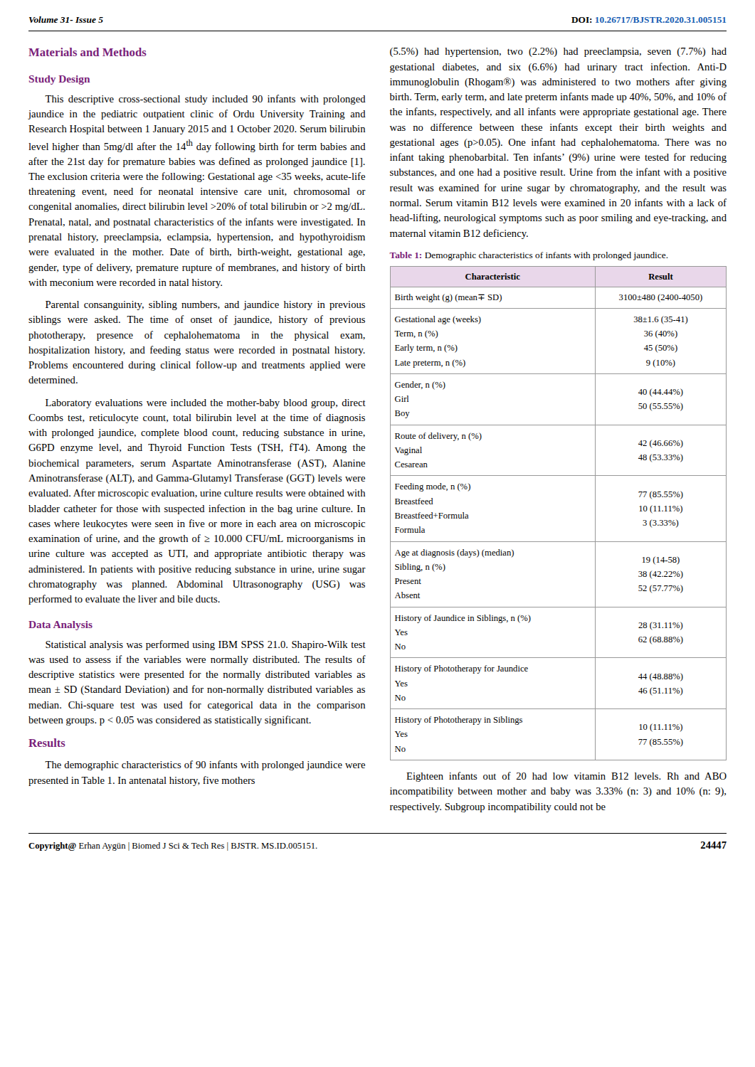Volume 31- Issue 5
DOI: 10.26717/BJSTR.2020.31.005151
Materials and Methods
Study Design
This descriptive cross-sectional study included 90 infants with prolonged jaundice in the pediatric outpatient clinic of Ordu University Training and Research Hospital between 1 January 2015 and 1 October 2020. Serum bilirubin level higher than 5mg/dl after the 14th day following birth for term babies and after the 21st day for premature babies was defined as prolonged jaundice [1]. The exclusion criteria were the following: Gestational age <35 weeks, acute-life threatening event, need for neonatal intensive care unit, chromosomal or congenital anomalies, direct bilirubin level >20% of total bilirubin or >2 mg/dL. Prenatal, natal, and postnatal characteristics of the infants were investigated. In prenatal history, preeclampsia, eclampsia, hypertension, and hypothyroidism were evaluated in the mother. Date of birth, birth-weight, gestational age, gender, type of delivery, premature rupture of membranes, and history of birth with meconium were recorded in natal history.
Parental consanguinity, sibling numbers, and jaundice history in previous siblings were asked. The time of onset of jaundice, history of previous phototherapy, presence of cephalohematoma in the physical exam, hospitalization history, and feeding status were recorded in postnatal history. Problems encountered during clinical follow-up and treatments applied were determined.
Laboratory evaluations were included the mother-baby blood group, direct Coombs test, reticulocyte count, total bilirubin level at the time of diagnosis with prolonged jaundice, complete blood count, reducing substance in urine, G6PD enzyme level, and Thyroid Function Tests (TSH, fT4). Among the biochemical parameters, serum Aspartate Aminotransferase (AST), Alanine Aminotransferase (ALT), and Gamma-Glutamyl Transferase (GGT) levels were evaluated. After microscopic evaluation, urine culture results were obtained with bladder catheter for those with suspected infection in the bag urine culture. In cases where leukocytes were seen in five or more in each area on microscopic examination of urine, and the growth of ≥ 10.000 CFU/mL microorganisms in urine culture was accepted as UTI, and appropriate antibiotic therapy was administered. In patients with positive reducing substance in urine, urine sugar chromatography was planned. Abdominal Ultrasonography (USG) was performed to evaluate the liver and bile ducts.
Data Analysis
Statistical analysis was performed using IBM SPSS 21.0. Shapiro-Wilk test was used to assess if the variables were normally distributed. The results of descriptive statistics were presented for the normally distributed variables as mean ± SD (Standard Deviation) and for non-normally distributed variables as median. Chi-square test was used for categorical data in the comparison between groups. p < 0.05 was considered as statistically significant.
Results
The demographic characteristics of 90 infants with prolonged jaundice were presented in Table 1. In antenatal history, five mothers
(5.5%) had hypertension, two (2.2%) had preeclampsia, seven (7.7%) had gestational diabetes, and six (6.6%) had urinary tract infection. Anti-D immunoglobulin (Rhogam®) was administered to two mothers after giving birth. Term, early term, and late preterm infants made up 40%, 50%, and 10% of the infants, respectively, and all infants were appropriate gestational age. There was no difference between these infants except their birth weights and gestational ages (p>0.05). One infant had cephalohematoma. There was no infant taking phenobarbital. Ten infants’ (9%) urine were tested for reducing substances, and one had a positive result. Urine from the infant with a positive result was examined for urine sugar by chromatography, and the result was normal. Serum vitamin B12 levels were examined in 20 infants with a lack of head-lifting, neurological symptoms such as poor smiling and eye-tracking, and maternal vitamin B12 deficiency.
Table 1: Demographic characteristics of infants with prolonged jaundice.
| Characteristic | Result |
| --- | --- |
| Birth weight (g) (mean∓ SD) | 3100±480 (2400-4050) |
| Gestational age (weeks) Term, n (%) Early term, n (%) Late preterm, n (%) | 38±1.6 (35-41) 36 (40%) 45 (50%) 9 (10%) |
| Gender, n (%) Girl Boy | 40 (44.44%) 50 (55.55%) |
| Route of delivery, n (%) Vaginal Cesarean | 42 (46.66%) 48 (53.33%) |
| Feeding mode, n (%) Breastfeed Breastfeed+Formula Formula | 77 (85.55%) 10 (11.11%) 3 (3.33%) |
| Age at diagnosis (days) (median) Sibling, n (%) Present Absent | 19 (14-58) 38 (42.22%) 52 (57.77%) |
| History of Jaundice in Siblings, n (%) Yes No | 28 (31.11%) 62 (68.88%) |
| History of Phototherapy for Jaundice Yes No | 44 (48.88%) 46 (51.11%) |
| History of Phototherapy in Siblings Yes No | 10 (11.11%) 77 (85.55%) |
Eighteen infants out of 20 had low vitamin B12 levels. Rh and ABO incompatibility between mother and baby was 3.33% (n: 3) and 10% (n: 9), respectively. Subgroup incompatibility could not be
Copyright@ Erhan Aygün | Biomed J Sci & Tech Res | BJSTR. MS.ID.005151.
24447